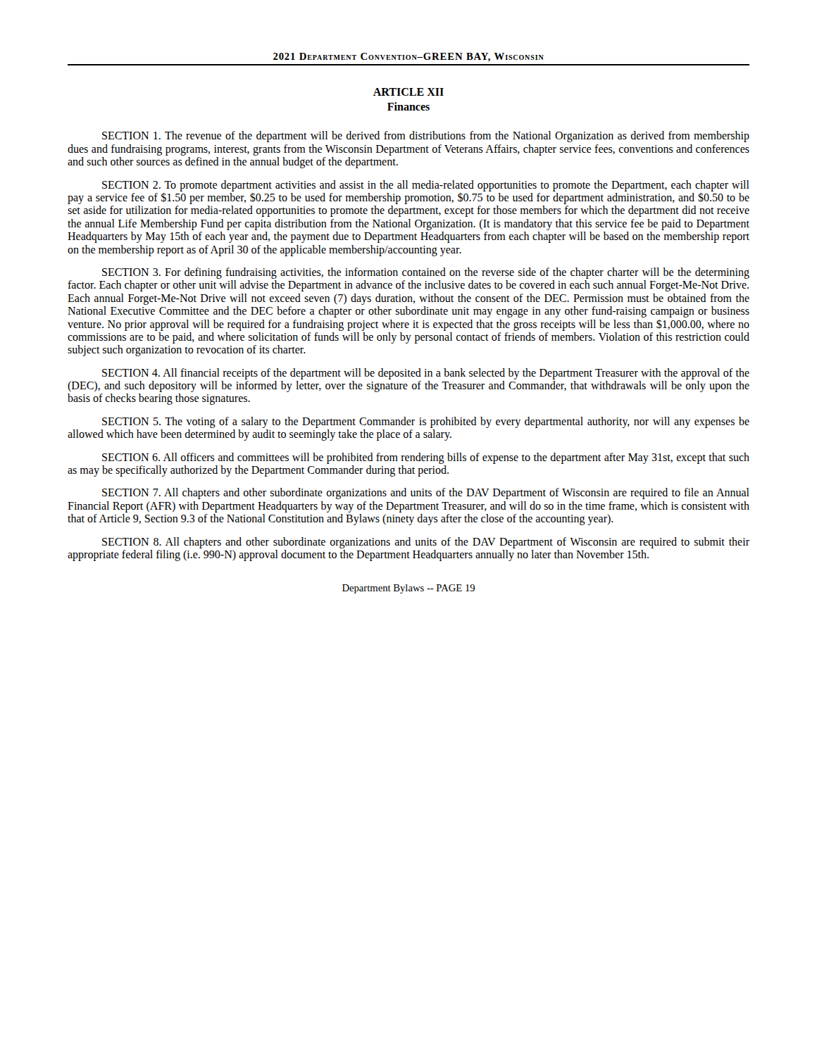2021 Department Convention–GREEN BAY, Wisconsin
ARTICLE XIIFinances
SECTION 1. The revenue of the department will be derived from distributions from the National Organization as derived from membership dues and fundraising programs, interest, grants from the Wisconsin Department of Veterans Affairs, chapter service fees, conventions and conferences and such other sources as defined in the annual budget of the department.
SECTION 2. To promote department activities and assist in the all media-related opportunities to promote the Department, each chapter will pay a service fee of $1.50 per member, $0.25 to be used for membership promotion, $0.75 to be used for department administration, and $0.50 to be set aside for utilization for media-related opportunities to promote the department, except for those members for which the department did not receive the annual Life Membership Fund per capita distribution from the National Organization. (It is mandatory that this service fee be paid to Department Headquarters by May 15th of each year and, the payment due to Department Headquarters from each chapter will be based on the membership report on the membership report as of April 30 of the applicable membership/accounting year.
SECTION 3. For defining fundraising activities, the information contained on the reverse side of the chapter charter will be the determining factor. Each chapter or other unit will advise the Department in advance of the inclusive dates to be covered in each such annual Forget-Me-Not Drive. Each annual Forget-Me-Not Drive will not exceed seven (7) days duration, without the consent of the DEC. Permission must be obtained from the National Executive Committee and the DEC before a chapter or other subordinate unit may engage in any other fund-raising campaign or business venture. No prior approval will be required for a fundraising project where it is expected that the gross receipts will be less than $1,000.00, where no commissions are to be paid, and where solicitation of funds will be only by personal contact of friends of members. Violation of this restriction could subject such organization to revocation of its charter.
SECTION 4. All financial receipts of the department will be deposited in a bank selected by the Department Treasurer with the approval of the (DEC), and such depository will be informed by letter, over the signature of the Treasurer and Commander, that withdrawals will be only upon the basis of checks bearing those signatures.
SECTION 5. The voting of a salary to the Department Commander is prohibited by every departmental authority, nor will any expenses be allowed which have been determined by audit to seemingly take the place of a salary.
SECTION 6. All officers and committees will be prohibited from rendering bills of expense to the department after May 31st, except that such as may be specifically authorized by the Department Commander during that period.
SECTION 7. All chapters and other subordinate organizations and units of the DAV Department of Wisconsin are required to file an Annual Financial Report (AFR) with Department Headquarters by way of the Department Treasurer, and will do so in the time frame, which is consistent with that of Article 9, Section 9.3 of the National Constitution and Bylaws (ninety days after the close of the accounting year).
SECTION 8. All chapters and other subordinate organizations and units of the DAV Department of Wisconsin are required to submit their appropriate federal filing (i.e. 990-N) approval document to the Department Headquarters annually no later than November 15th.
Department Bylaws -- PAGE 19